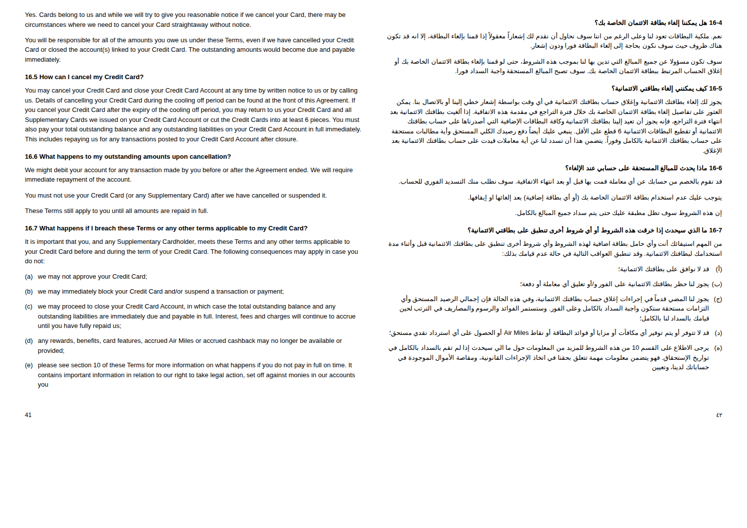Yes. Cards belong to us and while we will try to give you reasonable notice if we cancel your Card, there may be circumstances where we need to cancel your Card straightaway without notice.
You will be responsible for all of the amounts you owe us under these Terms, even if we have cancelled your Credit Card or closed the account(s) linked to your Credit Card. The outstanding amounts would become due and payable immediately.
16.5 How can I cancel my Credit Card?
You may cancel your Credit Card and close your Credit Card Account at any time by written notice to us or by calling us. Details of cancelling your Credit Card during the cooling off period can be found at the front of this Agreement. If you cancel your Credit Card after the expiry of the cooling off period, you may return to us your Credit Card and all Supplementary Cards we issued on your Credit Card Account or cut the Credit Cards into at least 6 pieces. You must also pay your total outstanding balance and any outstanding liabilities on your Credit Card Account in full immediately. This includes repaying us for any transactions posted to your Credit Card Account after closure.
16.6 What happens to my outstanding amounts upon cancellation?
We might debit your account for any transaction made by you before or after the Agreement ended. We will require immediate repayment of the account.
You must not use your Credit Card (or any Supplementary Card) after we have cancelled or suspended it.
These Terms still apply to you until all amounts are repaid in full.
16.7 What happens if I breach these Terms or any other terms applicable to my Credit Card?
It is important that you, and any Supplementary Cardholder, meets these Terms and any other terms applicable to your Credit Card before and during the term of your Credit Card. The following consequences may apply in case you do not:
(a) we may not approve your Credit Card;
(b) we may immediately block your Credit Card and/or suspend a transaction or payment;
(c) we may proceed to close your Credit Card Account, in which case the total outstanding balance and any outstanding liabilities are immediately due and payable in full. Interest, fees and charges will continue to accrue until you have fully repaid us;
(d) any rewards, benefits, card features, accrued Air Miles or accrued cashback may no longer be available or provided;
(e) please see section 10 of these Terms for more information on what happens if you do not pay in full on time. It contains important information in relation to our right to take legal action, set off against monies in our accounts you
16-4 هل يمكننا إلغاء بطاقة الائتمان الخاصة بك؟
نعم. ملكية البطاقات تعود لنا وعلى الرغم من اننا سوف نحاول أن نقدم لك إشعاراً معقولاً إذا قمنا بإلغاء البطاقة، إلا انه قد تكون هناك ظروف حيث سوف نكون بحاجة إلى إلغاء البطاقة فورا ودون إشعار.
سوف تكون مسؤولا عن جميع المبالغ التي تدين بها لنا بموجب هذه الشروط، حتى لو قمنا بإلغاء بطاقة الائتمان الخاصة بك أو إغلاق الحساب المرتبط ببطاقة الائتمان الخاصة بك. سوف تصبح المبالغ المستحقة واجبة السداد فورا.
16-5 كيف يمكنني إلغاء بطاقتي الائتمانية؟
يجوز لك إلغاء بطاقتك الائتمانية وإغلاق حساب بطاقتك الائتمانية في أي وقت بواسطة إشعار خطي إلينا أو بالاتصال بنا. يمكن العثور على تفاصيل إلغاء بطاقة الائتمان الخاصة بك خلال فترة التراجع في مقدمة هذه الاتفاقية. إذا ألغيت بطاقتك الائتمانية بعد انتهاء فترة التراجع، فإنه يجوز أن تعيد إلينا بطاقتك الائتمانية وكافة البطاقات الإضافية التي أصدرناها على حساب بطاقتك الائتمانية أو تقطيع البطاقات الائتمانية 6 قطع على الأقل. ينبغي عليك أيضاً دفع رصيدك الكلي المستحق وأية مطالبات مستحقة على حساب بطاقتك الائتمانية بالكامل وفوراً. يتضمن هذا أن تسدد لنا عن أية معاملات قيدت على حساب بطاقتك الائتمانية بعد الإغلاق.
16-6 ماذا يحدث للمبالغ المستحقة على حسابي عند الإلغاء؟
قد نقوم بالخصم من حسابك عن أي معاملة قمت بها قبل أو بعد انتهاء الاتفاقية. سوف نطلب منك التسديد الفوري للحساب.
يتوجب عليك عدم استخدام بطاقة الائتمان الخاصة بك (أو أي بطاقة إضافية) بعد إلغائها او إيقافها.
إن هذه الشروط سوف تظل مطبقة عليك حتى يتم سداد جميع المبالغ بالكامل.
16-7 ما الذي سيحدث إذا خرقت هذه الشروط أو أي شروط أخرى تنطبق على بطاقتي الائتمانية؟
من المهم استيفائك أنت وأي حامل بطاقة اضافية لهذه الشروط وأي شروط أخرى تنطبق على بطاقتك الائتمانية قبل وأثناء مدة استخدامك لبطاقتك الائتمانية. وقد تنطبق العواقب التالية في حالة عدم قيامك بذلك:
(أ) قد لا نوافق على بطاقتك الائتمانية؛
(ب) يجوز لنا حظر بطاقتك الائتمانية على الفور و/أو تعليق أي معاملة أو دفعة؛
(ج) يجوز لنا المضي قدماً في إجراءات إغلاق حساب بطاقتك الائتمانية، وفي هذه الحالة فإن إجمالي الرصيد المستحق وأي التزامات مستحقة ستكون واجبة السداد بالكامل وعلى الفور. وستستمر الفوائد والرسوم والمصاريف في الترتب لحين قيامك بالسداد لنا بالكامل؛
(د) قد لا تتوفر أو يتم توفير أي مكافآت أو مزايا أو فوائد البطاقة أو نقاط Air Miles أو الحصول على أي استرداد نقدي مستحق؛
(ه) يرجى الاطلاع على القسم 10 من هذه الشروط للمزيد من المعلومات حول ما الي سيحدث إذا لم تقم بالسداد بالكامل في تواريخ الإستحقاق. فهو يتضمن معلومات مهمة تتعلق بحقنا في اتخاذ الإجراءات القانونية، ومقاصة الأموال الموجودة في حساباتك لدينا، وتعيين
41 ٤٢